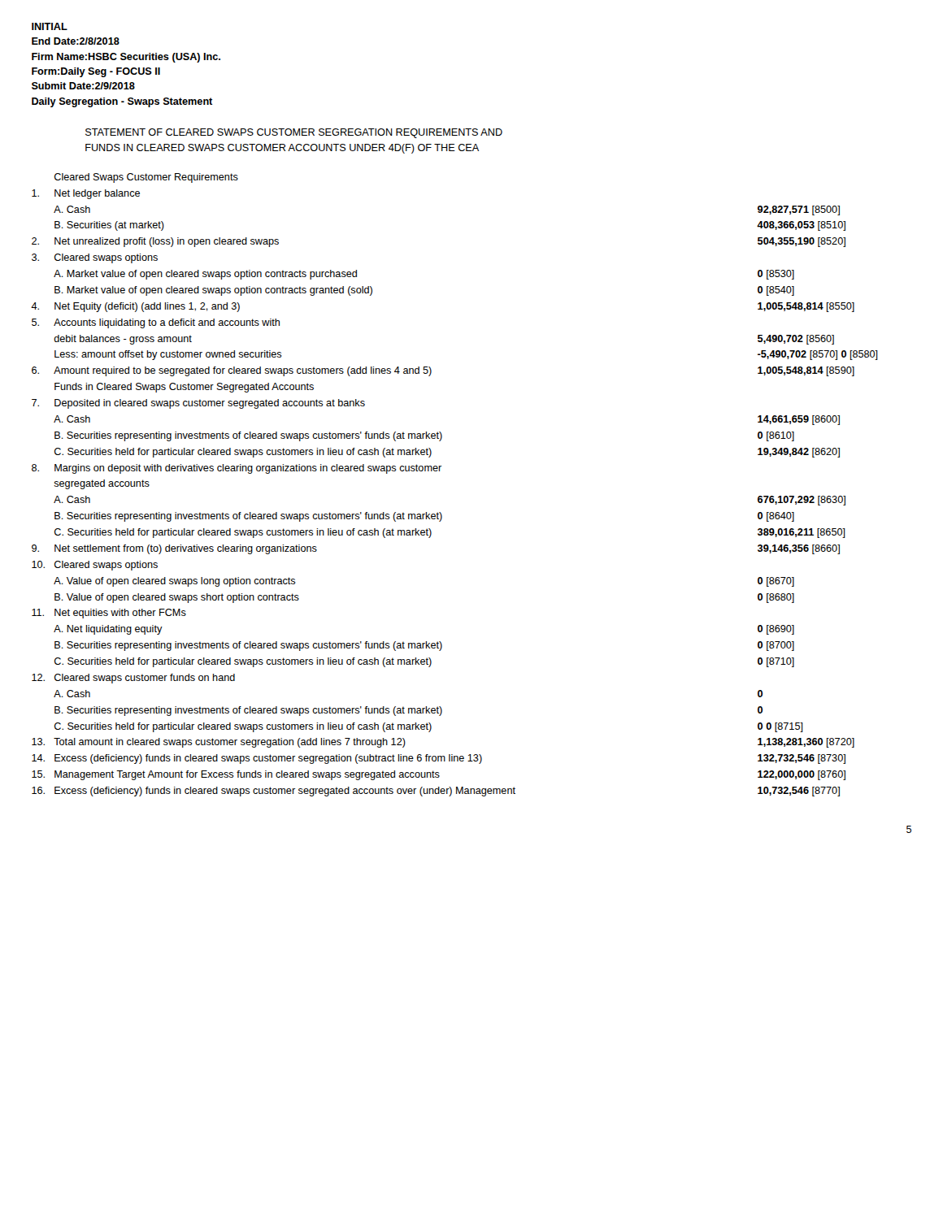INITIAL
End Date:2/8/2018
Firm Name:HSBC Securities (USA) Inc.
Form:Daily Seg - FOCUS II
Submit Date:2/9/2018
Daily Segregation - Swaps Statement
STATEMENT OF CLEARED SWAPS CUSTOMER SEGREGATION REQUIREMENTS AND
FUNDS IN CLEARED SWAPS CUSTOMER ACCOUNTS UNDER 4D(F) OF THE CEA
| | Cleared Swaps Customer Requirements | |
| 1. | Net ledger balance | |
| | A. Cash | 92,827,571 [8500] |
| | B. Securities (at market) | 408,366,053 [8510] |
| 2. | Net unrealized profit (loss) in open cleared swaps | 504,355,190 [8520] |
| 3. | Cleared swaps options | |
| | A. Market value of open cleared swaps option contracts purchased | 0 [8530] |
| | B. Market value of open cleared swaps option contracts granted (sold) | 0 [8540] |
| 4. | Net Equity (deficit) (add lines 1, 2, and 3) | 1,005,548,814 [8550] |
| 5. | Accounts liquidating to a deficit and accounts with | |
| | debit balances - gross amount | 5,490,702 [8560] |
| | Less: amount offset by customer owned securities | -5,490,702 [8570] 0 [8580] |
| 6. | Amount required to be segregated for cleared swaps customers (add lines 4 and 5) | 1,005,548,814 [8590] |
| | Funds in Cleared Swaps Customer Segregated Accounts | |
| 7. | Deposited in cleared swaps customer segregated accounts at banks | |
| | A. Cash | 14,661,659 [8600] |
| | B. Securities representing investments of cleared swaps customers' funds (at market) | 0 [8610] |
| | C. Securities held for particular cleared swaps customers in lieu of cash (at market) | 19,349,842 [8620] |
| 8. | Margins on deposit with derivatives clearing organizations in cleared swaps customer | |
| | segregated accounts | |
| | A. Cash | 676,107,292 [8630] |
| | B. Securities representing investments of cleared swaps customers' funds (at market) | 0 [8640] |
| | C. Securities held for particular cleared swaps customers in lieu of cash (at market) | 389,016,211 [8650] |
| 9. | Net settlement from (to) derivatives clearing organizations | 39,146,356 [8660] |
| 10. | Cleared swaps options | |
| | A. Value of open cleared swaps long option contracts | 0 [8670] |
| | B. Value of open cleared swaps short option contracts | 0 [8680] |
| 11. | Net equities with other FCMs | |
| | A. Net liquidating equity | 0 [8690] |
| | B. Securities representing investments of cleared swaps customers' funds (at market) | 0 [8700] |
| | C. Securities held for particular cleared swaps customers in lieu of cash (at market) | 0 [8710] |
| 12. | Cleared swaps customer funds on hand | |
| | A. Cash | 0 |
| | B. Securities representing investments of cleared swaps customers' funds (at market) | 0 |
| | C. Securities held for particular cleared swaps customers in lieu of cash (at market) | 0 0 [8715] |
| 13. | Total amount in cleared swaps customer segregation (add lines 7 through 12) | 1,138,281,360 [8720] |
| 14. | Excess (deficiency) funds in cleared swaps customer segregation (subtract line 6 from line 13) | 132,732,546 [8730] |
| 15. | Management Target Amount for Excess funds in cleared swaps segregated accounts | 122,000,000 [8760] |
| 16. | Excess (deficiency) funds in cleared swaps customer segregated accounts over (under) Management | 10,732,546 [8770] |
5